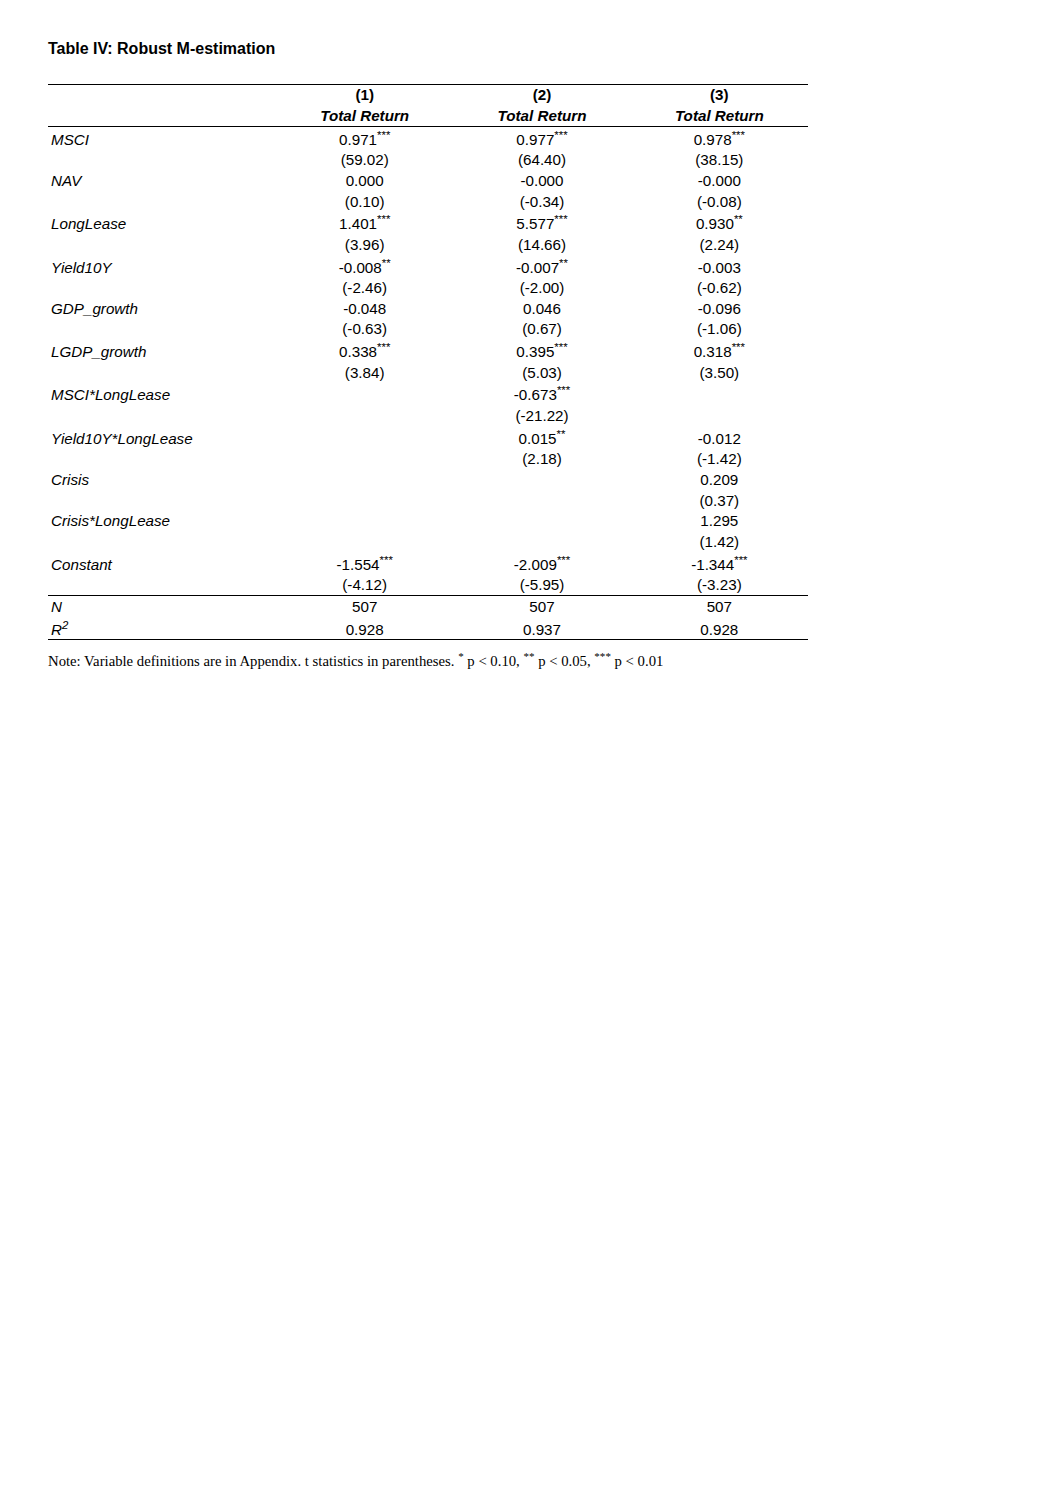Table IV: Robust M-estimation
| | (1) | (2) | (3) |
| --- | --- | --- | --- |
| | Total Return | Total Return | Total Return |
| MSCI | 0.971 *** | 0.977 *** | 0.978 *** |
| | (59.02) | (64.40) | (38.15) |
| NAV | 0.000 | -0.000 | -0.000 |
| | (0.10) | (-0.34) | (-0.08) |
| LongLease | 1.401 *** | 5.577 *** | 0.930 ** |
| | (3.96) | (14.66) | (2.24) |
| Yield10Y | -0.008 ** | -0.007 ** | -0.003 |
| | (-2.46) | (-2.00) | (-0.62) |
| GDP_growth | -0.048 | 0.046 | -0.096 |
| | (-0.63) | (0.67) | (-1.06) |
| LGDP_growth | 0.338 *** | 0.395 *** | 0.318 *** |
| | (3.84) | (5.03) | (3.50) |
| MSCI*LongLease | | -0.673 *** | |
| | | (-21.22) | |
| Yield10Y*LongLease | | 0.015 ** | -0.012 |
| | | (2.18) | (-1.42) |
| Crisis | | | 0.209 |
| | | | (0.37) |
| Crisis*LongLease | | | 1.295 |
| | | | (1.42) |
| Constant | -1.554 *** | -2.009 *** | -1.344 *** |
| | (-4.12) | (-5.95) | (-3.23) |
| N | 507 | 507 | 507 |
| R 2 | 0.928 | 0.937 | 0.928 |
Note: Variable definitions are in Appendix. t statistics in parentheses. * p < 0.10, ** p < 0.05, *** p < 0.01